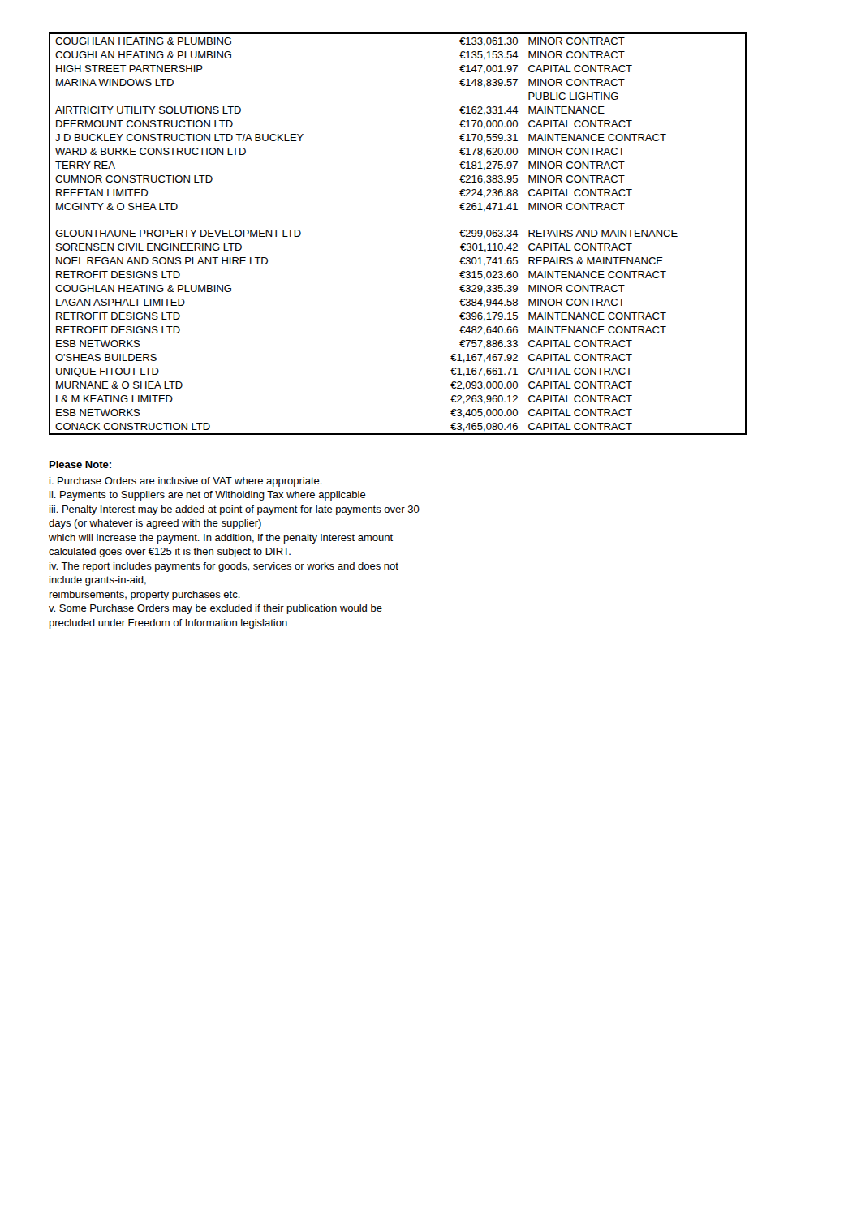| COUGHLAN HEATING & PLUMBING | €133,061.30 | MINOR CONTRACT |
| COUGHLAN HEATING & PLUMBING | €135,153.54 | MINOR CONTRACT |
| HIGH STREET PARTNERSHIP | €147,001.97 | CAPITAL CONTRACT |
| MARINA WINDOWS LTD | €148,839.57 | MINOR CONTRACT |
| | | PUBLIC LIGHTING |
| AIRTRICITY UTILITY SOLUTIONS LTD | €162,331.44 | MAINTENANCE |
| DEERMOUNT CONSTRUCTION LTD | €170,000.00 | CAPITAL CONTRACT |
| J D BUCKLEY CONSTRUCTION LTD T/A BUCKLEY | €170,559.31 | MAINTENANCE CONTRACT |
| WARD & BURKE CONSTRUCTION LTD | €178,620.00 | MINOR CONTRACT |
| TERRY REA | €181,275.97 | MINOR CONTRACT |
| CUMNOR CONSTRUCTION LTD | €216,383.95 | MINOR CONTRACT |
| REEFTAN LIMITED | €224,236.88 | CAPITAL CONTRACT |
| MCGINTY & O SHEA LTD | €261,471.41 | MINOR CONTRACT |
| GLOUNTHAUNE PROPERTY DEVELOPMENT LTD | €299,063.34 | REPAIRS AND MAINTENANCE |
| SORENSEN CIVIL ENGINEERING LTD | €301,110.42 | CAPITAL CONTRACT |
| NOEL REGAN AND SONS PLANT HIRE LTD | €301,741.65 | REPAIRS & MAINTENANCE |
| RETROFIT DESIGNS LTD | €315,023.60 | MAINTENANCE CONTRACT |
| COUGHLAN HEATING & PLUMBING | €329,335.39 | MINOR CONTRACT |
| LAGAN ASPHALT LIMITED | €384,944.58 | MINOR CONTRACT |
| RETROFIT DESIGNS LTD | €396,179.15 | MAINTENANCE CONTRACT |
| RETROFIT DESIGNS LTD | €482,640.66 | MAINTENANCE CONTRACT |
| ESB NETWORKS | €757,886.33 | CAPITAL CONTRACT |
| O'SHEAS BUILDERS | €1,167,467.92 | CAPITAL CONTRACT |
| UNIQUE FITOUT LTD | €1,167,661.71 | CAPITAL CONTRACT |
| MURNANE & O SHEA LTD | €2,093,000.00 | CAPITAL CONTRACT |
| L& M KEATING LIMITED | €2,263,960.12 | CAPITAL CONTRACT |
| ESB NETWORKS | €3,405,000.00 | CAPITAL CONTRACT |
| CONACK CONSTRUCTION LTD | €3,465,080.46 | CAPITAL CONTRACT |
Please Note:
i. Purchase Orders are inclusive of VAT where appropriate.
ii. Payments to Suppliers are net of Witholding Tax where applicable
iii. Penalty Interest may be added at point of payment for late payments over 30 days (or whatever is agreed with the supplier)
which will increase the payment. In addition, if the penalty interest amount calculated goes over €125 it is then subject to DIRT.
iv. The report includes payments for goods, services or works and does not include grants-in-aid,
reimbursements, property purchases etc.
v. Some Purchase Orders may be excluded if their publication would be precluded under Freedom of Information legislation